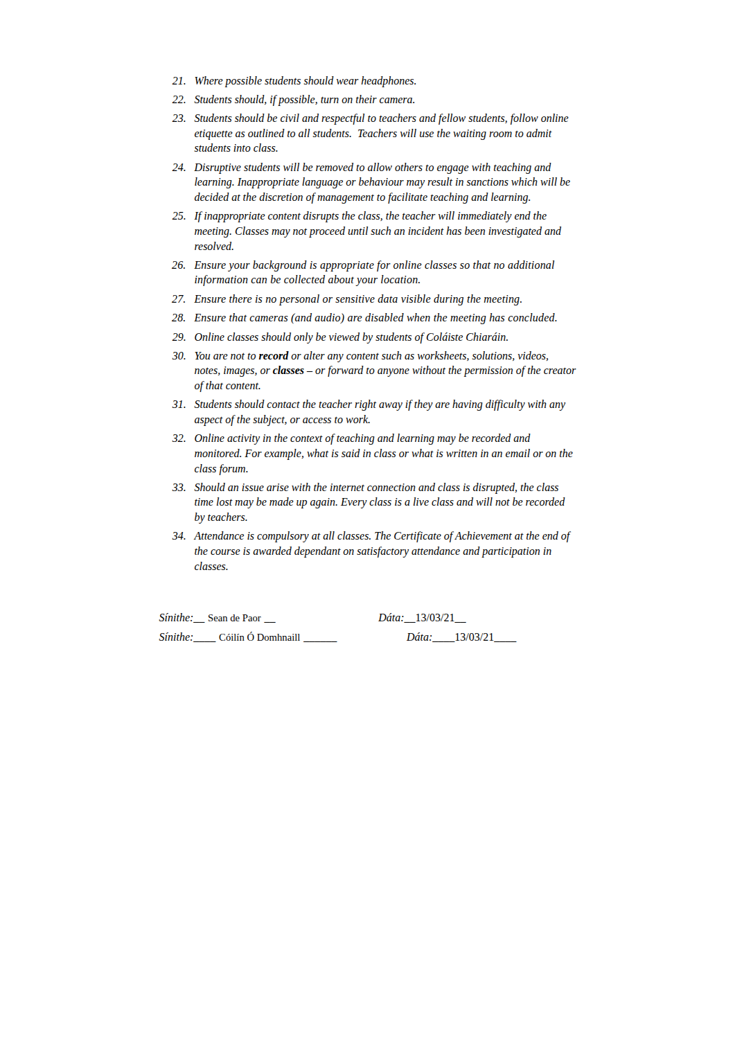Where possible students should wear headphones.
Students should, if possible, turn on their camera.
Students should be civil and respectful to teachers and fellow students, follow online etiquette as outlined to all students. Teachers will use the waiting room to admit students into class.
Disruptive students will be removed to allow others to engage with teaching and learning. Inappropriate language or behaviour may result in sanctions which will be decided at the discretion of management to facilitate teaching and learning.
If inappropriate content disrupts the class, the teacher will immediately end the meeting. Classes may not proceed until such an incident has been investigated and resolved.
Ensure your background is appropriate for online classes so that no additional information can be collected about your location.
Ensure there is no personal or sensitive data visible during the meeting.
Ensure that cameras (and audio) are disabled when the meeting has concluded.
Online classes should only be viewed by students of Coláiste Chiaráin.
You are not to record or alter any content such as worksheets, solutions, videos, notes, images, or classes – or forward to anyone without the permission of the creator of that content.
Students should contact the teacher right away if they are having difficulty with any aspect of the subject, or access to work.
Online activity in the context of teaching and learning may be recorded and monitored. For example, what is said in class or what is written in an email or on the class forum.
Should an issue arise with the internet connection and class is disrupted, the class time lost may be made up again. Every class is a live class and will not be recorded by teachers.
Attendance is compulsory at all classes. The Certificate of Achievement at the end of the course is awarded dependant on satisfactory attendance and participation in classes.
Sínithe: __Sean de Paor__ Dáta: __13/03/21__
Sínithe: ____Cóilín Ó Domhnaill______ Dáta: ____13/03/21____